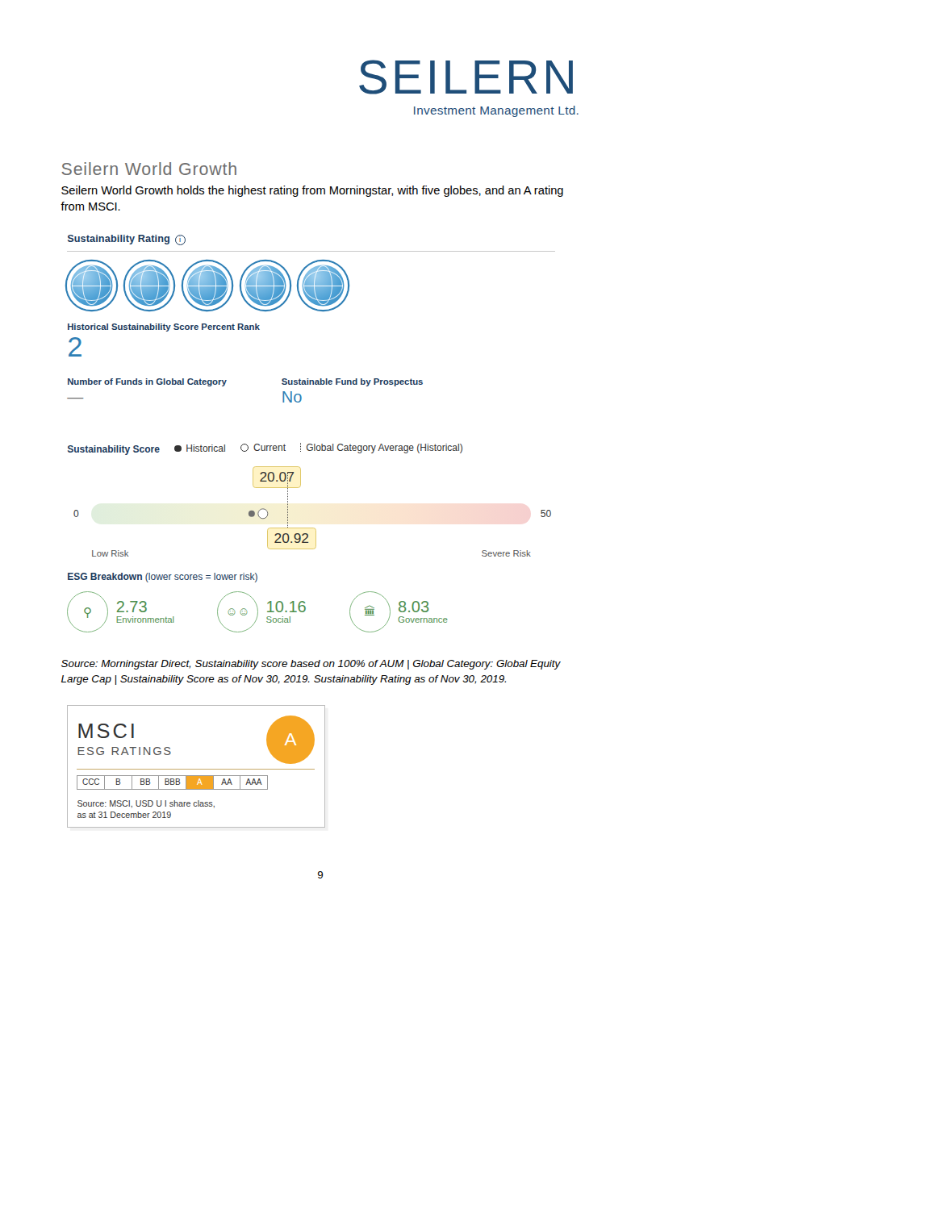SEILERN
Investment Management Ltd.
Seilern World Growth
Seilern World Growth holds the highest rating from Morningstar, with five globes, and an A rating from MSCI.
Sustainability Rating i
Historical Sustainability Score Percent Rank
2
Number of Funds in Global Category
—
Sustainable Fund by Prospectus
No
Sustainability Score Historical Current Global Category Average (Historical)
20.07
0
50
20.92
Low Risk Severe Risk
ESG Breakdown (lower scores = lower risk)
⚲
2.73
Environmental
☺☺
10.16
Social
🏛
8.03
Governance
Source: Morningstar Direct, Sustainability score based on 100% of AUM | Global Category: Global Equity Large Cap | Sustainability Score as of Nov 30, 2019. Sustainability Rating as of Nov 30, 2019.
MSCI
ESG RATINGS
A
CCC
B
BB
BBB
A
AA
AAA
Source: MSCI, USD U I share class,
as at 31 December 2019
9